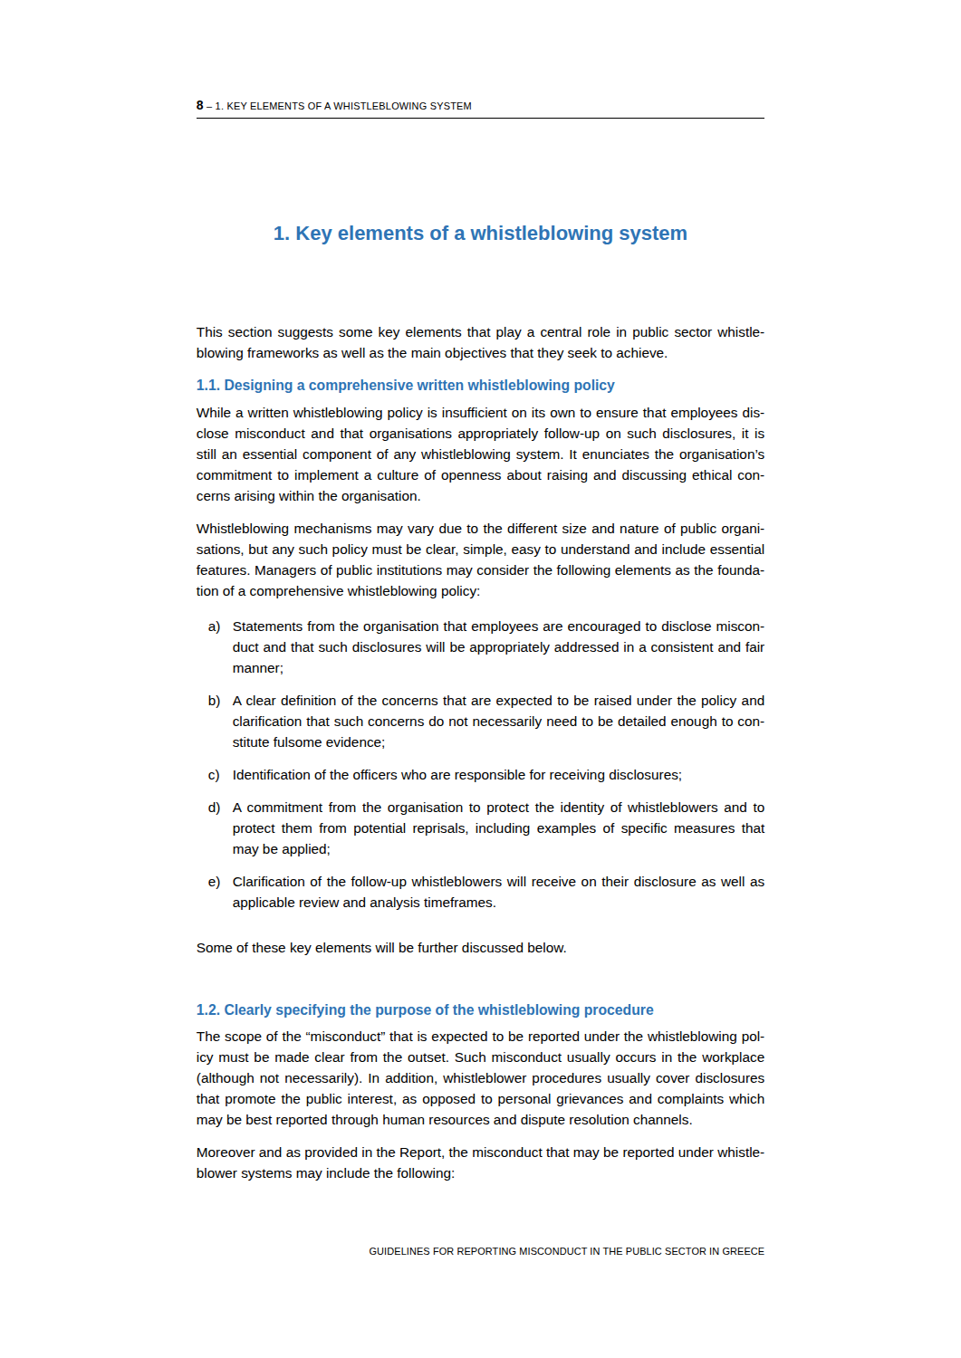8 – 1. KEY ELEMENTS OF A WHISTLEBLOWING SYSTEM
1. Key elements of a whistleblowing system
This section suggests some key elements that play a central role in public sector whistleblowing frameworks as well as the main objectives that they seek to achieve.
1.1. Designing a comprehensive written whistleblowing policy
While a written whistleblowing policy is insufficient on its own to ensure that employees disclose misconduct and that organisations appropriately follow-up on such disclosures, it is still an essential component of any whistleblowing system. It enunciates the organisation’s commitment to implement a culture of openness about raising and discussing ethical concerns arising within the organisation.
Whistleblowing mechanisms may vary due to the different size and nature of public organisations, but any such policy must be clear, simple, easy to understand and include essential features. Managers of public institutions may consider the following elements as the foundation of a comprehensive whistleblowing policy:
a) Statements from the organisation that employees are encouraged to disclose misconduct and that such disclosures will be appropriately addressed in a consistent and fair manner;
b) A clear definition of the concerns that are expected to be raised under the policy and clarification that such concerns do not necessarily need to be detailed enough to constitute fulsome evidence;
c) Identification of the officers who are responsible for receiving disclosures;
d) A commitment from the organisation to protect the identity of whistleblowers and to protect them from potential reprisals, including examples of specific measures that may be applied;
e) Clarification of the follow-up whistleblowers will receive on their disclosure as well as applicable review and analysis timeframes.
Some of these key elements will be further discussed below.
1.2. Clearly specifying the purpose of the whistleblowing procedure
The scope of the “misconduct” that is expected to be reported under the whistleblowing policy must be made clear from the outset. Such misconduct usually occurs in the workplace (although not necessarily). In addition, whistleblower procedures usually cover disclosures that promote the public interest, as opposed to personal grievances and complaints which may be best reported through human resources and dispute resolution channels.
Moreover and as provided in the Report, the misconduct that may be reported under whistleblower systems may include the following:
GUIDELINES FOR REPORTING MISCONDUCT IN THE PUBLIC SECTOR IN GREECE